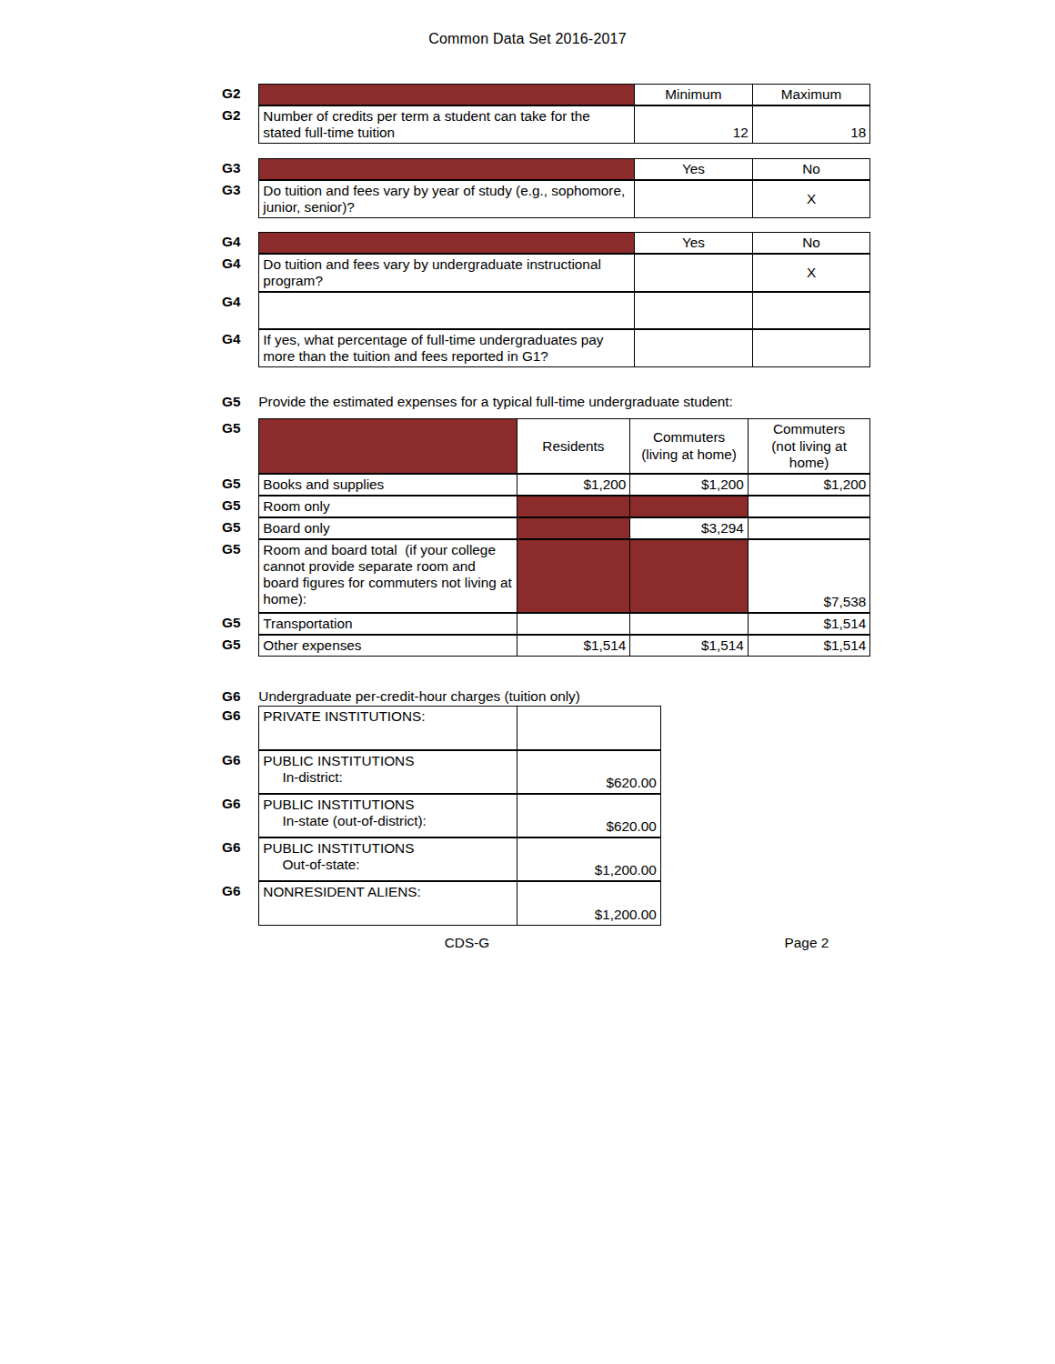Common Data Set 2016-2017
G2
| | Minimum | Maximum |
G2
| Number of credits per term a student can take for the stated full-time tuition | 12 | 18 |
G3
| | Yes | No |
G3
| Do tuition and fees vary by year of study (e.g., sophomore, junior, senior)? | | X |
G4
| | Yes | No |
G4
| Do tuition and fees vary by undergraduate instructional program? | | X |
G4
G4
| If yes, what percentage of full-time undergraduates pay more than the tuition and fees reported in G1? | | |
G5
Provide the estimated expenses for a typical full-time undergraduate student:
G5
| | Residents | Commuters (living at home) | Commuters (not living at home) |
G5
| Books and supplies | $1,200 | $1,200 | $1,200 |
G5
| Room only | | | |
G5
| Board only | | $3,294 | |
G5
| Room and board total (if your college cannot provide separate room and board figures for commuters not living at home): | | | $7,538 |
G5
| Transportation | | | $1,514 |
G5
| Other expenses | $1,514 | $1,514 | $1,514 |
G6
Undergraduate per-credit-hour charges (tuition only)
G6
| PRIVATE INSTITUTIONS: | |
G6
| PUBLIC INSTITUTIONS In-district: | $620.00 |
G6
| PUBLIC INSTITUTIONS In-state (out-of-district): | $620.00 |
G6
| PUBLIC INSTITUTIONS Out-of-state: | $1,200.00 |
G6
| NONRESIDENT ALIENS: | $1,200.00 |
CDS-G
Page 2